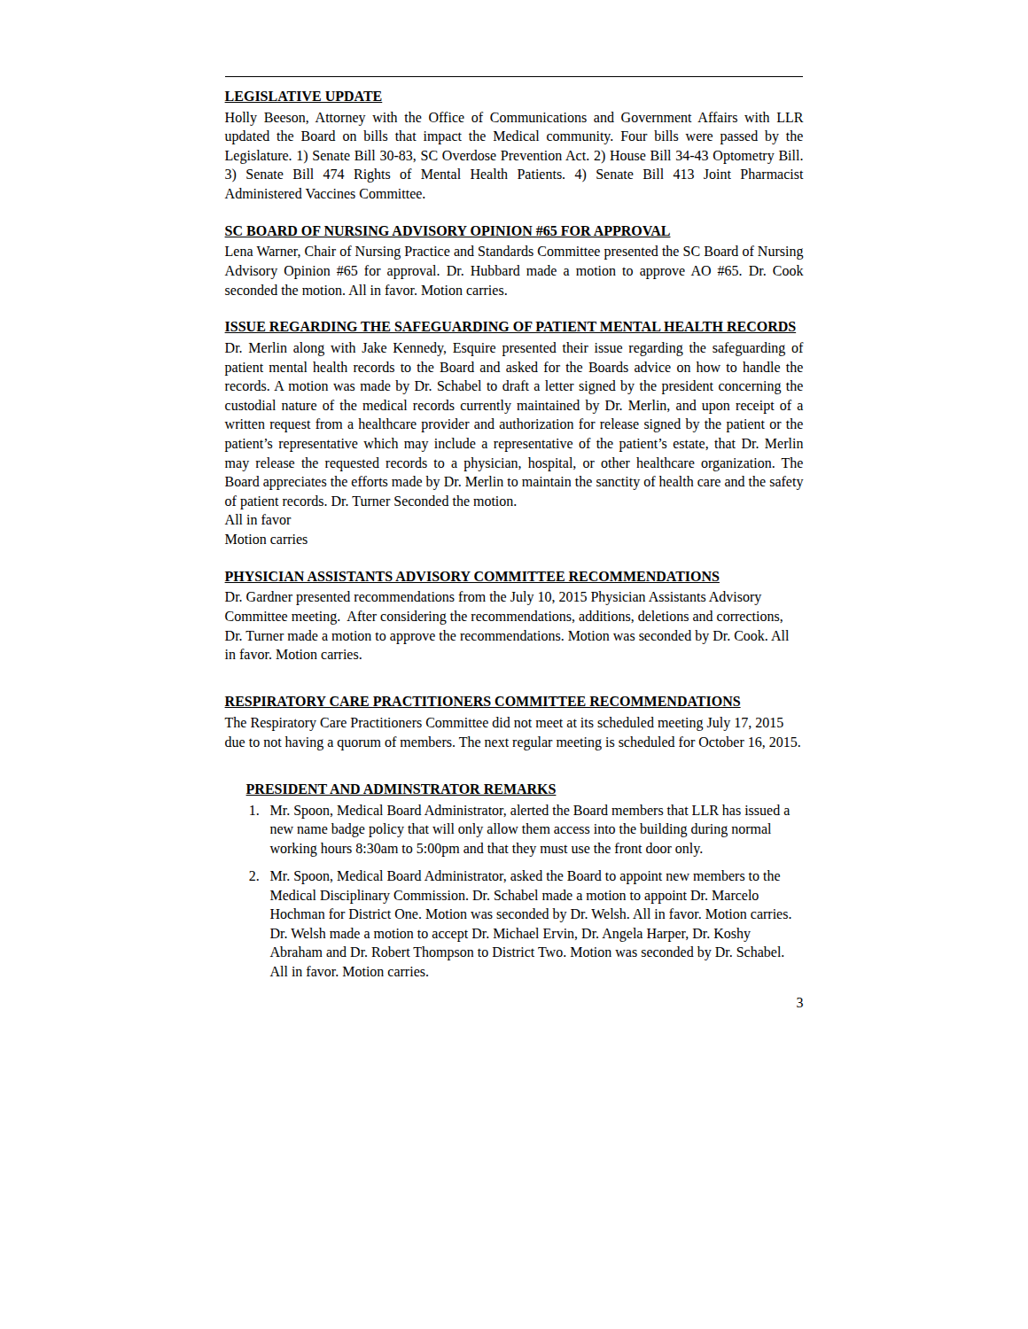Legislative Update
Holly Beeson, Attorney with the Office of Communications and Government Affairs with LLR updated the Board on bills that impact the Medical community. Four bills were passed by the Legislature. 1) Senate Bill 30-83, SC Overdose Prevention Act. 2) House Bill 34-43 Optometry Bill. 3) Senate Bill 474 Rights of Mental Health Patients. 4) Senate Bill 413 Joint Pharmacist Administered Vaccines Committee.
SC Board of Nursing Advisory Opinion #65 for Approval
Lena Warner, Chair of Nursing Practice and Standards Committee presented the SC Board of Nursing Advisory Opinion #65 for approval. Dr. Hubbard made a motion to approve AO #65. Dr. Cook seconded the motion. All in favor. Motion carries.
Issue Regarding the Safeguarding of Patient Mental Health Records
Dr. Merlin along with Jake Kennedy, Esquire presented their issue regarding the safeguarding of patient mental health records to the Board and asked for the Boards advice on how to handle the records. A motion was made by Dr. Schabel to draft a letter signed by the president concerning the custodial nature of the medical records currently maintained by Dr. Merlin, and upon receipt of a written request from a healthcare provider and authorization for release signed by the patient or the patient’s representative which may include a representative of the patient’s estate, that Dr. Merlin may release the requested records to a physician, hospital, or other healthcare organization. The Board appreciates the efforts made by Dr. Merlin to maintain the sanctity of health care and the safety of patient records. Dr. Turner Seconded the motion.
All in favor
Motion carries
Physician Assistants Advisory Committee Recommendations
Dr. Gardner presented recommendations from the July 10, 2015 Physician Assistants Advisory Committee meeting. After considering the recommendations, additions, deletions and corrections, Dr. Turner made a motion to approve the recommendations. Motion was seconded by Dr. Cook. All in favor. Motion carries.
Respiratory Care Practitioners Committee Recommendations
The Respiratory Care Practitioners Committee did not meet at its scheduled meeting July 17, 2015 due to not having a quorum of members. The next regular meeting is scheduled for October 16, 2015.
President and Adminstrator Remarks
Mr. Spoon, Medical Board Administrator, alerted the Board members that LLR has issued a new name badge policy that will only allow them access into the building during normal working hours 8:30am to 5:00pm and that they must use the front door only.
Mr. Spoon, Medical Board Administrator, asked the Board to appoint new members to the Medical Disciplinary Commission. Dr. Schabel made a motion to appoint Dr. Marcelo Hochman for District One. Motion was seconded by Dr. Welsh. All in favor. Motion carries. Dr. Welsh made a motion to accept Dr. Michael Ervin, Dr. Angela Harper, Dr. Koshy Abraham and Dr. Robert Thompson to District Two. Motion was seconded by Dr. Schabel. All in favor. Motion carries.
3